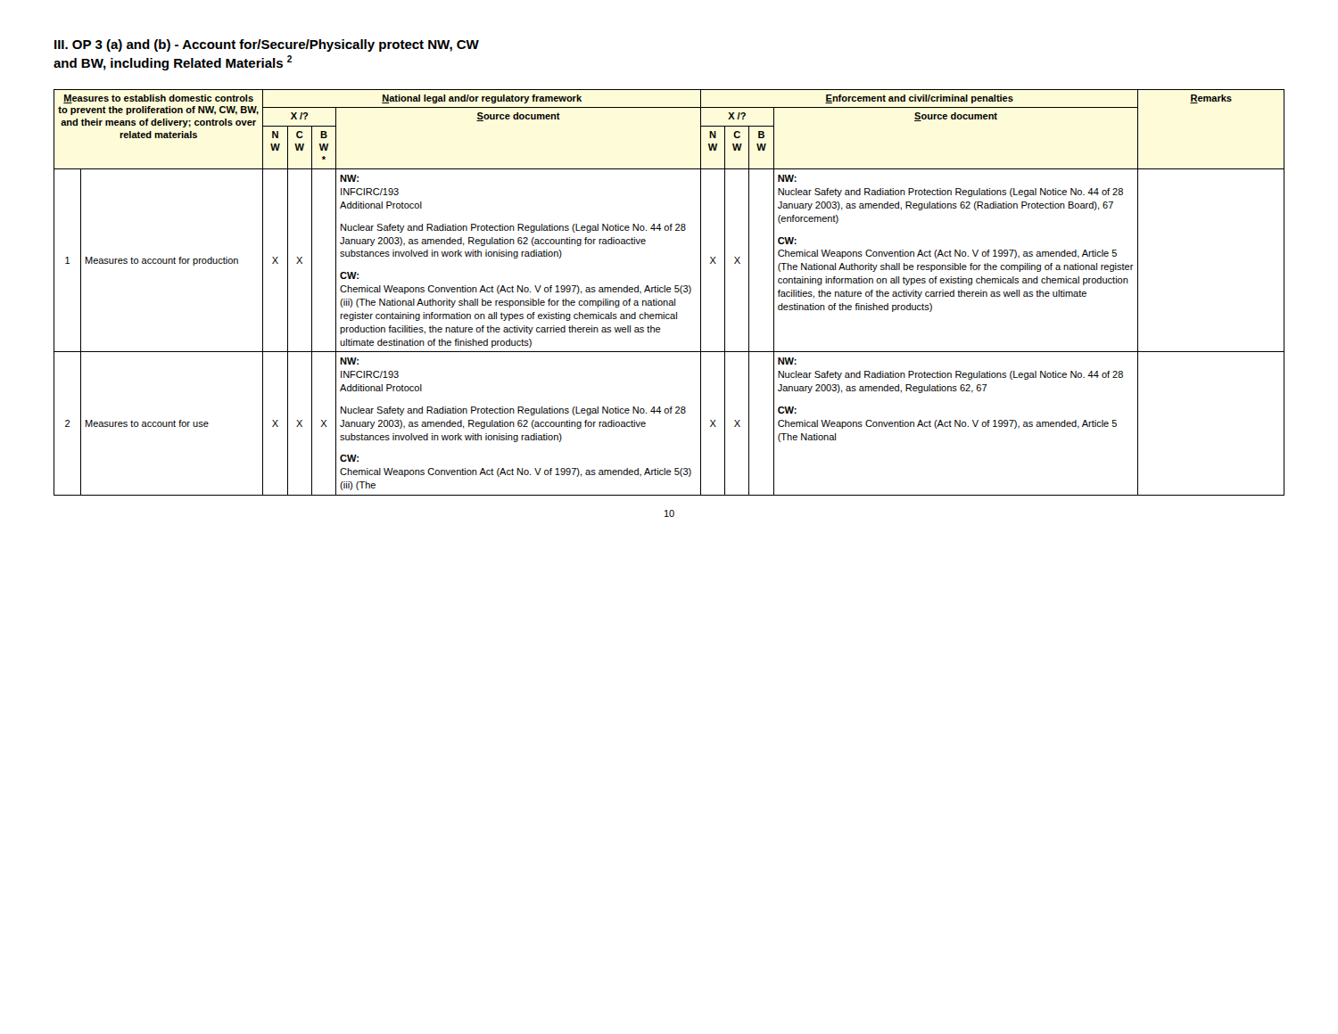III. OP 3 (a) and (b) - Account for/Secure/Physically protect NW, CW
and BW, including Related Materials 2
| M easures to establish domestic controls to prevent the proliferation of NW, CW, BW, and their means of delivery; controls over related materials | N ational legal and/or regulatory framework | E nforcement and civil/criminal penalties | R emarks |
| --- | --- | --- | --- |
| X /? | S ource document | X /? | S ource document |
| N W | C W | B W * | N W | C W | B W |
| 1 | Measures to account for production | X | X | | NW: INFCIRC/193 Additional Protocol Nuclear Safety and Radiation Protection Regulations (Legal Notice No. 44 of 28 January 2003), as amended, Regulation 62 (accounting for radioactive substances involved in work with ionising radiation) CW: Chemical Weapons Convention Act (Act No. V of 1997), as amended, Article 5(3)(iii) (The National Authority shall be responsible for the compiling of a national register containing information on all types of existing chemicals and chemical production facilities, the nature of the activity carried therein as well as the ultimate destination of the finished products) | X | X | | NW: Nuclear Safety and Radiation Protection Regulations (Legal Notice No. 44 of 28 January 2003), as amended, Regulations 62 (Radiation Protection Board), 67 (enforcement) CW: Chemical Weapons Convention Act (Act No. V of 1997), as amended, Article 5 (The National Authority shall be responsible for the compiling of a national register containing information on all types of existing chemicals and chemical production facilities, the nature of the activity carried therein as well as the ultimate destination of the finished products) | |
| 2 | Measures to account for use | X | X | X | NW: INFCIRC/193 Additional Protocol Nuclear Safety and Radiation Protection Regulations (Legal Notice No. 44 of 28 January 2003), as amended, Regulation 62 (accounting for radioactive substances involved in work with ionising radiation) CW: Chemical Weapons Convention Act (Act No. V of 1997), as amended, Article 5(3)(iii) (The | X | X | | NW: Nuclear Safety and Radiation Protection Regulations (Legal Notice No. 44 of 28 January 2003), as amended, Regulations 62, 67 CW: Chemical Weapons Convention Act (Act No. V of 1997), as amended, Article 5 (The National | |
10